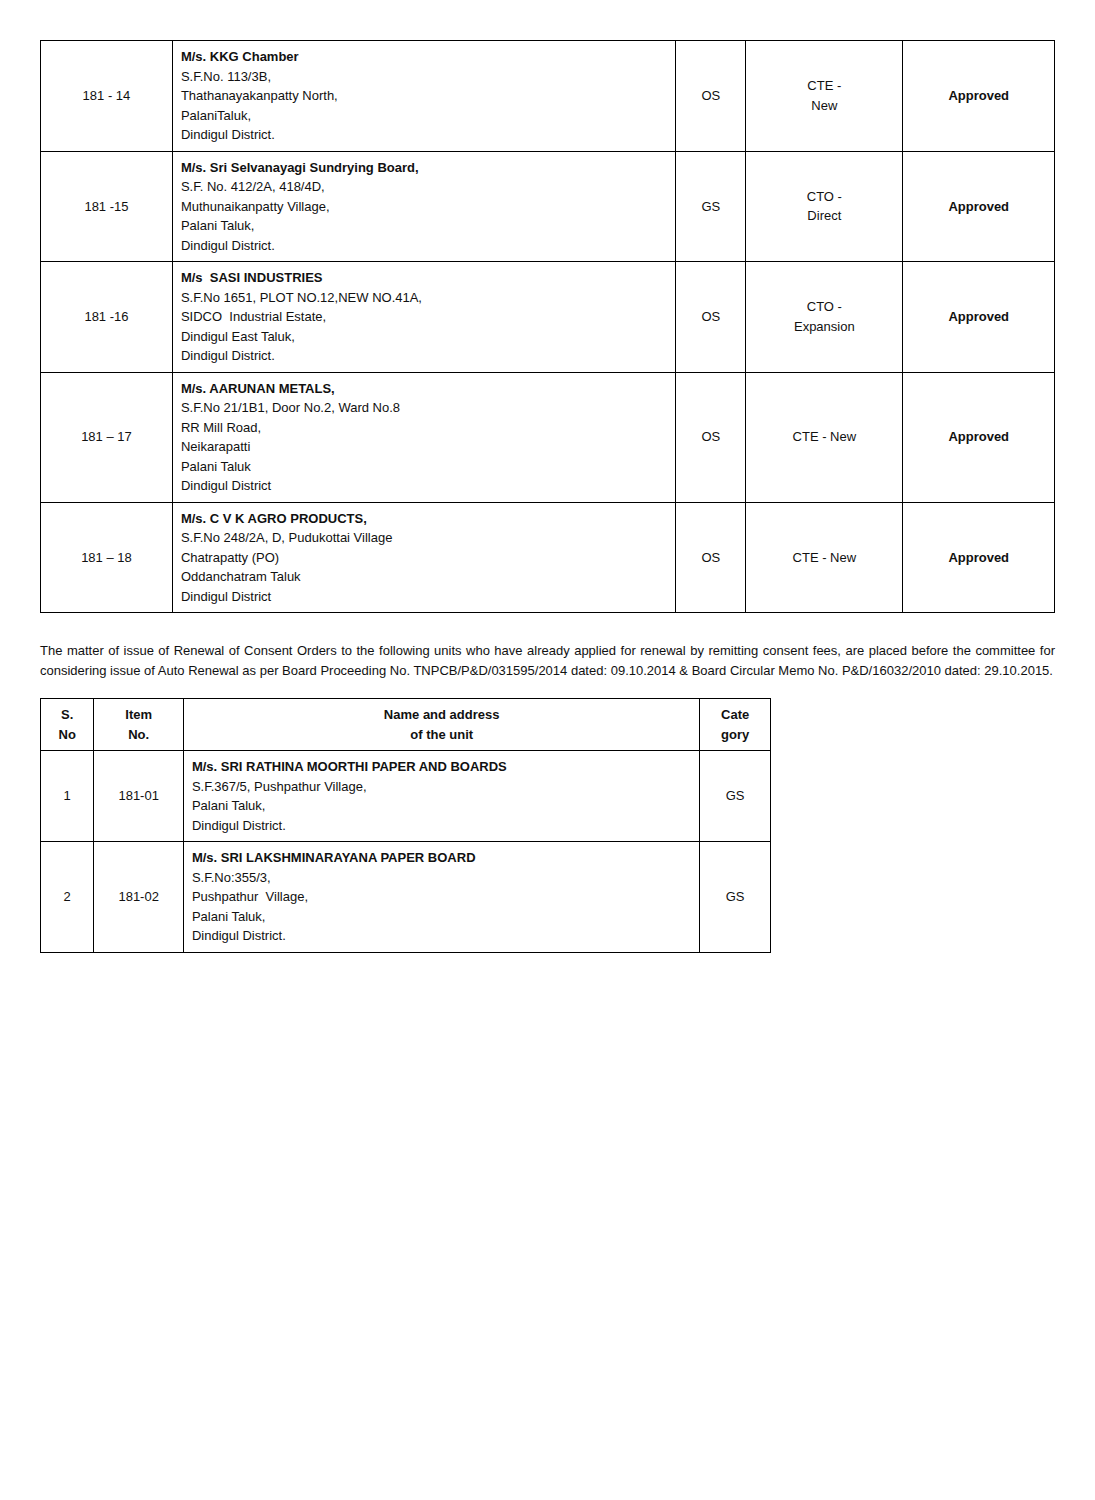| 181 - 14 | M/s. KKG Chamber S.F.No. 113/3B, Thathanayakanpatty North, PalaniTaluk, Dindigul District. | OS | CTE - New | Approved |
| 181 -15 | M/s. Sri Selvanayagi Sundrying Board, S.F. No. 412/2A, 418/4D, Muthunaikanpatty Village, Palani Taluk, Dindigul District. | GS | CTO - Direct | Approved |
| 181 -16 | M/s SASI INDUSTRIES S.F.No 1651, PLOT NO.12,NEW NO.41A, SIDCO Industrial Estate, Dindigul East Taluk, Dindigul District. | OS | CTO - Expansion | Approved |
| 181 – 17 | M/s. AARUNAN METALS, S.F.No 21/1B1, Door No.2, Ward No.8 RR Mill Road, Neikarapatti Palani Taluk Dindigul District | OS | CTE - New | Approved |
| 181 – 18 | M/s. C V K AGRO PRODUCTS, S.F.No 248/2A, D, Pudukottai Village Chatrapatty (PO) Oddanchatram Taluk Dindigul District | OS | CTE - New | Approved |
The matter of issue of Renewal of Consent Orders to the following units who have already applied for renewal by remitting consent fees, are placed before the committee for considering issue of Auto Renewal as per Board Proceeding No. TNPCB/P&D/031595/2014 dated: 09.10.2014 & Board Circular Memo No. P&D/16032/2010 dated: 29.10.2015.
| S. No | Item No. | Name and address of the unit | Cate gory |
| --- | --- | --- | --- |
| 1 | 181-01 | M/s. SRI RATHINA MOORTHI PAPER AND BOARDS S.F.367/5, Pushpathur Village, Palani Taluk, Dindigul District. | GS |
| 2 | 181-02 | M/s. SRI LAKSHMINARAYANA PAPER BOARD S.F.No:355/3, Pushpathur Village, Palani Taluk, Dindigul District. | GS |